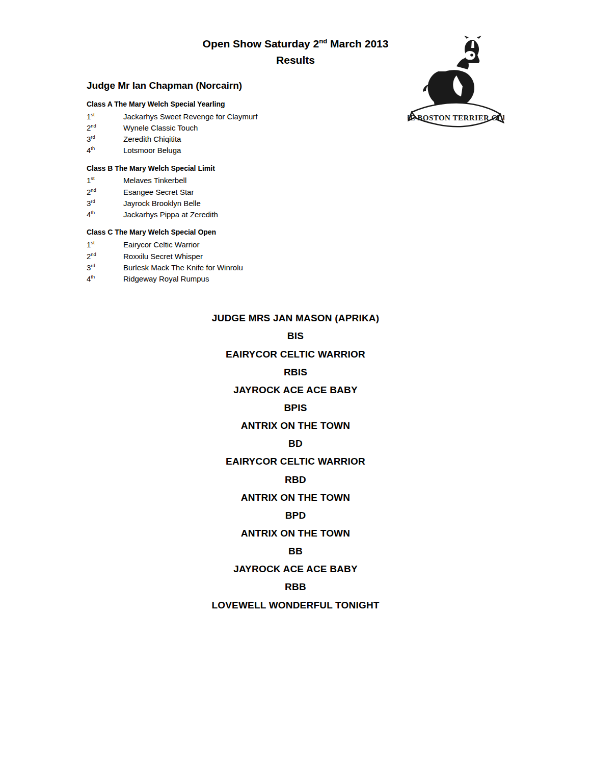THE BOSTON TERRIER CLUB
Open Show Saturday 2nd March 2013
Results
Judge Mr Ian Chapman (Norcairn)
Class A The Mary Welch Special Yearling
| 1 st | Jackarhys Sweet Revenge for Claymurf |
| 2 nd | Wynele Classic Touch |
| 3 rd | Zeredith Chiqitita |
| 4 th | Lotsmoor Beluga |
Class B The Mary Welch Special Limit
| 1 st | Melaves Tinkerbell |
| 2 nd | Esangee Secret Star |
| 3 rd | Jayrock Brooklyn Belle |
| 4 th | Jackarhys Pippa at Zeredith |
Class C The Mary Welch Special Open
| 1 st | Eairycor Celtic Warrior |
| 2 nd | Roxxilu Secret Whisper |
| 3 rd | Burlesk Mack The Knife for Winrolu |
| 4 th | Ridgeway Royal Rumpus |
JUDGE MRS JAN MASON (APRIKA) BIS EAIRYCOR CELTIC WARRIOR RBIS JAYROCK ACE ACE BABY BPIS ANTRIX ON THE TOWN BD EAIRYCOR CELTIC WARRIOR RBD ANTRIX ON THE TOWN BPD ANTRIX ON THE TOWN BB JAYROCK ACE ACE BABY RBB LOVEWELL WONDERFUL TONIGHT